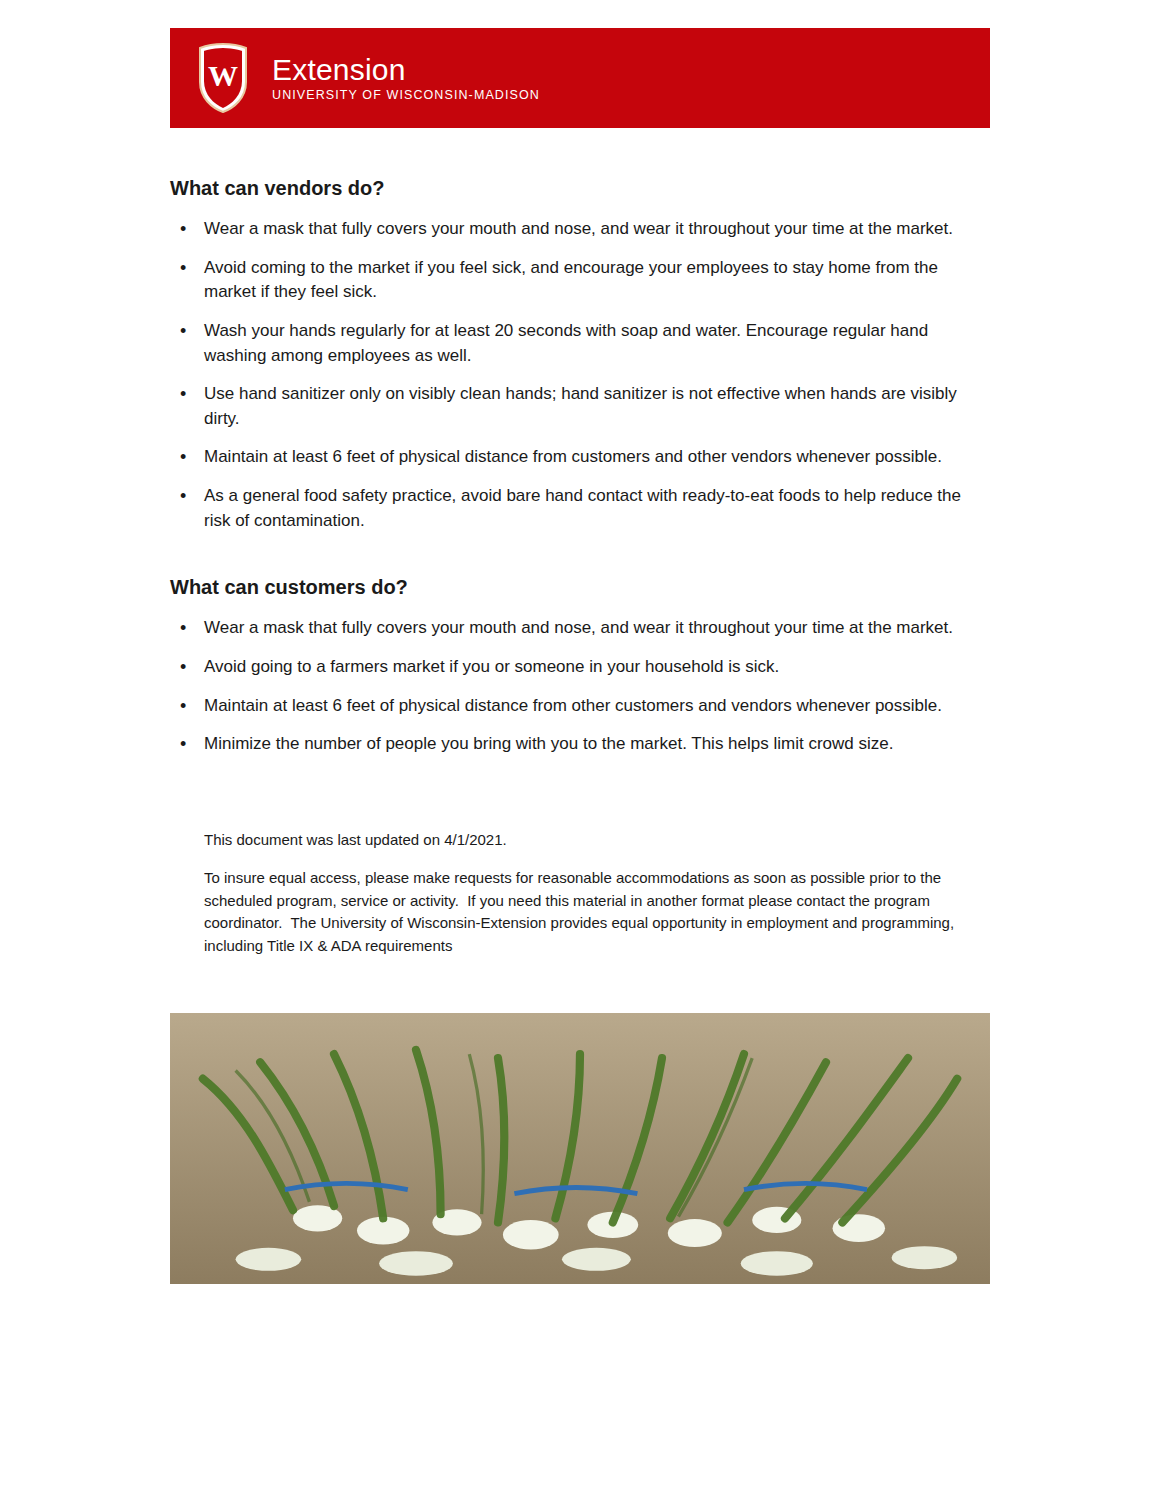W
Extension University of Wisconsin-Madison
What can vendors do?
Wear a mask that fully covers your mouth and nose, and wear it throughout your time at the market.
Avoid coming to the market if you feel sick, and encourage your employees to stay home from the market if they feel sick.
Wash your hands regularly for at least 20 seconds with soap and water. Encourage regular hand washing among employees as well.
Use hand sanitizer only on visibly clean hands; hand sanitizer is not effective when hands are visibly dirty.
Maintain at least 6 feet of physical distance from customers and other vendors whenever possible.
As a general food safety practice, avoid bare hand contact with ready-to-eat foods to help reduce the risk of contamination.
What can customers do?
Wear a mask that fully covers your mouth and nose, and wear it throughout your time at the market.
Avoid going to a farmers market if you or someone in your household is sick.
Maintain at least 6 feet of physical distance from other customers and vendors whenever possible.
Minimize the number of people you bring with you to the market. This helps limit crowd size.
This document was last updated on 4/1/2021.
To insure equal access, please make requests for reasonable accommodations as soon as possible prior to the scheduled program, service or activity. If you need this material in another format please contact the program coordinator. The University of Wisconsin-Extension provides equal opportunity in employment and programming, including Title IX & ADA requirements